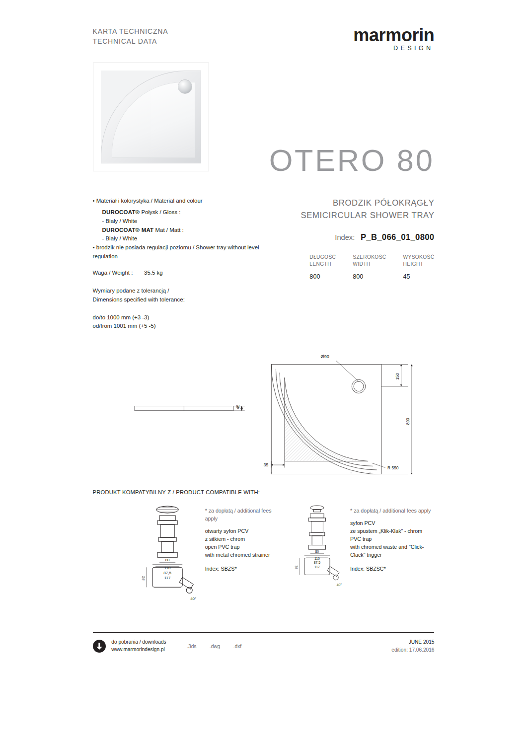Karta techniczna
Technical data
marmorin
DESIGN
OTERO 80
Materiał i kolorystyka / Material and colour
DUROCOAT® Połysk / Gloss :
- Biały / White
DUROCOAT® MAT Mat / Matt :
- Biały / White
brodzik nie posiada regulacji poziomu / Shower tray without level regulation
Waga / Weight : 35.5 kg
Wymiary podane z tolerancją /
Dimensions specified with tolerance:
do/to 1000 mm (+3 -3)
od/from 1001 mm (+5 -5)
Brodzik półokrągły
Semicircular shower tray
Index: P_B_066_01_0800
| Długość Length | Szerokość Width | Wysokość Height |
| --- | --- | --- |
| 800 | 800 | 45 |
45 Ø90 150 800 35 R 550
PRODUKT KOMPATYBILNY Z / PRODUCT COMPATIBLE WITH:
80 110 87,5 117 82 40°
* za dopłatą / additional fees apply
otwarty syfon PCV
z sitkiem - chrom
open PVC trap
with metal chromed strainer
Index: SBZS*
80 110 87,5 117 82 40°
* za dopłatą / additional fees apply
syfon PCV
ze spustem „Klik-Klak” - chrom
PVC trap
with chromed waste and "Click-Clack" trigger
Index: SBZSC*
do pobrania / downloads
www.marmorindesign.pl
.3ds .dwg .dxf
JUNE 2015
edition: 17.06.2016